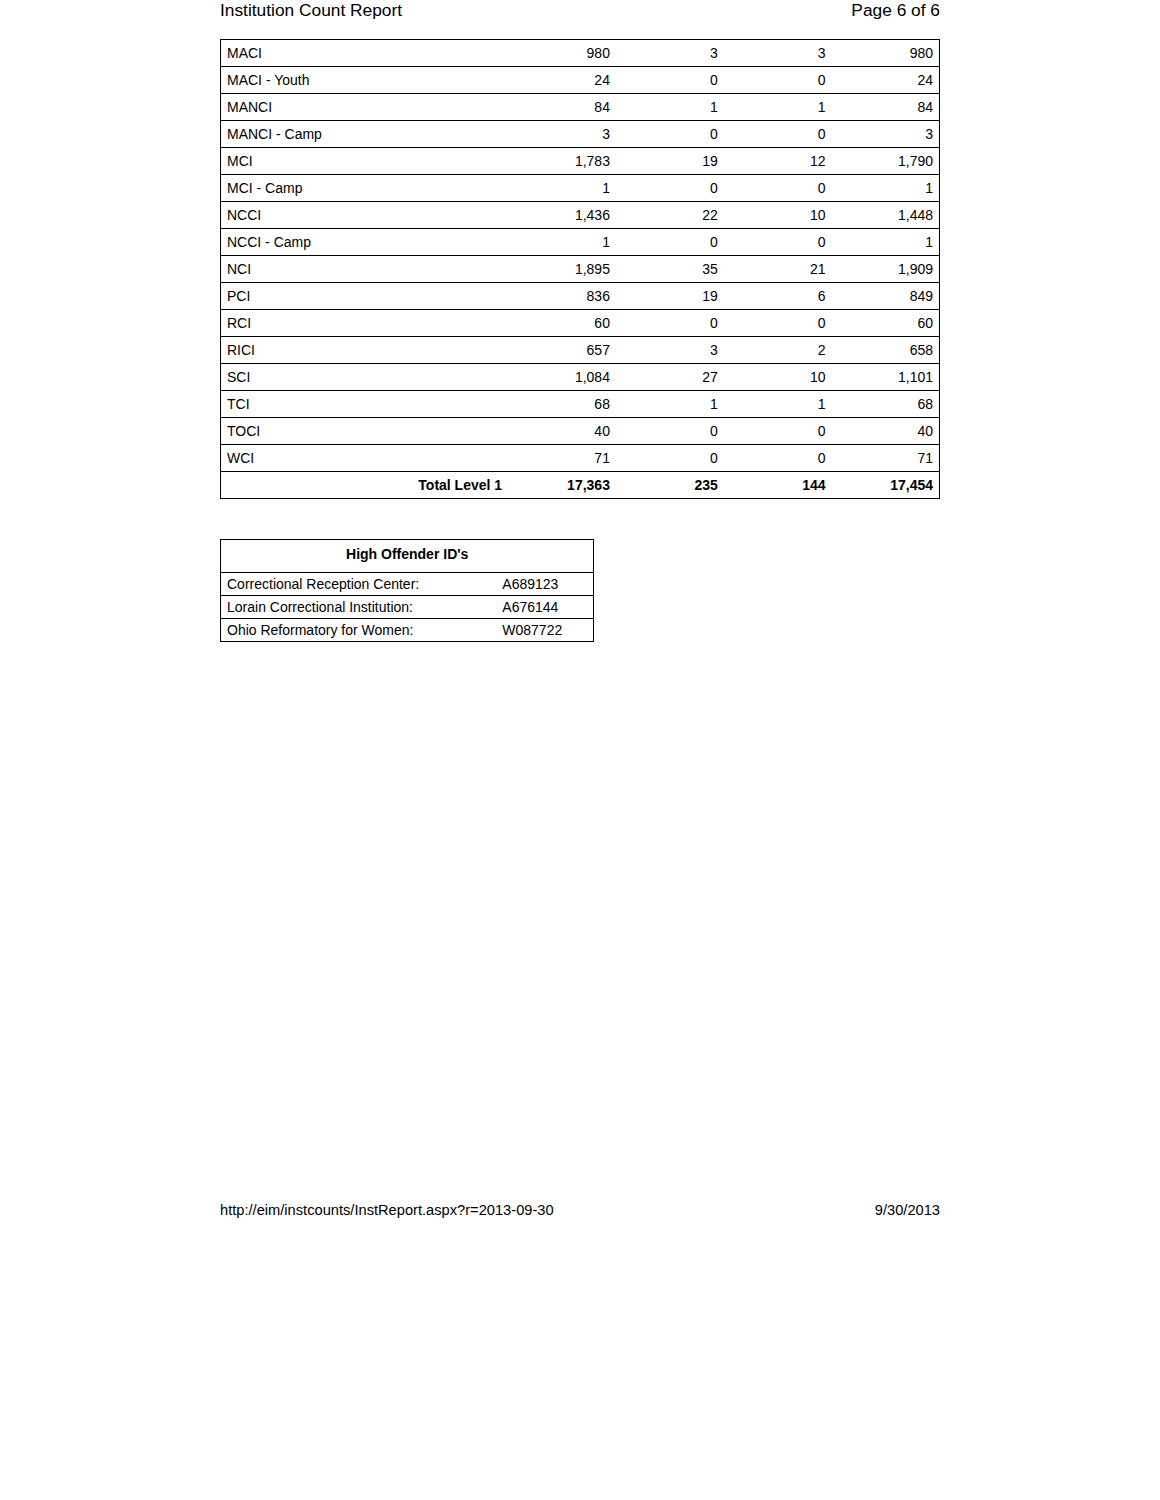Institution Count Report
Page 6 of 6
| MACI | 980 | 3 | 3 | 980 |
| MACI - Youth | 24 | 0 | 0 | 24 |
| MANCI | 84 | 1 | 1 | 84 |
| MANCI - Camp | 3 | 0 | 0 | 3 |
| MCI | 1,783 | 19 | 12 | 1,790 |
| MCI - Camp | 1 | 0 | 0 | 1 |
| NCCI | 1,436 | 22 | 10 | 1,448 |
| NCCI - Camp | 1 | 0 | 0 | 1 |
| NCI | 1,895 | 35 | 21 | 1,909 |
| PCI | 836 | 19 | 6 | 849 |
| RCI | 60 | 0 | 0 | 60 |
| RICI | 657 | 3 | 2 | 658 |
| SCI | 1,084 | 27 | 10 | 1,101 |
| TCI | 68 | 1 | 1 | 68 |
| TOCI | 40 | 0 | 0 | 40 |
| WCI | 71 | 0 | 0 | 71 |
| Total Level 1 | 17,363 | 235 | 144 | 17,454 |
| High Offender ID's |
| --- |
| Correctional Reception Center: | A689123 |
| Lorain Correctional Institution: | A676144 |
| Ohio Reformatory for Women: | W087722 |
http://eim/instcounts/InstReport.aspx?r=2013-09-30
9/30/2013